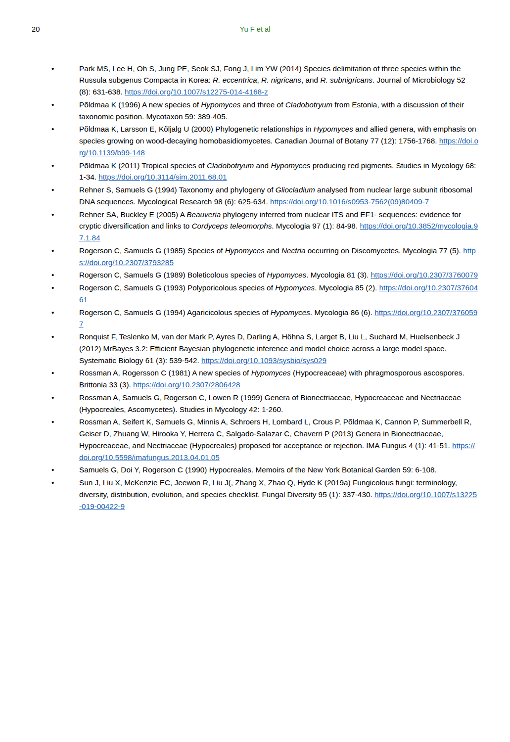20
Yu F et al
Park MS, Lee H, Oh S, Jung PE, Seok SJ, Fong J, Lim YW (2014) Species delimitation of three species within the Russula subgenus Compacta in Korea: R. eccentrica, R. nigricans, and R. subnigricans. Journal of Microbiology 52 (8): 631-638. https://doi.org/10.1007/s12275-014-4168-z
Põldmaa K (1996) A new species of Hypomyces and three of Cladobotryum from Estonia, with a discussion of their taxonomic position. Mycotaxon 59: 389-405.
Põldmaa K, Larsson E, Kõljalg U (2000) Phylogenetic relationships in Hypomyces and allied genera, with emphasis on species growing on wood-decaying homobasidiomycetes. Canadian Journal of Botany 77 (12): 1756-1768. https://doi.org/10.1139/b99-148
Põldmaa K (2011) Tropical species of Cladobotryum and Hypomyces producing red pigments. Studies in Mycology 68: 1-34. https://doi.org/10.3114/sim.2011.68.01
Rehner S, Samuels G (1994) Taxonomy and phylogeny of Gliocladium analysed from nuclear large subunit ribosomal DNA sequences. Mycological Research 98 (6): 625-634. https://doi.org/10.1016/s0953-7562(09)80409-7
Rehner SA, Buckley E (2005) A Beauveria phylogeny inferred from nuclear ITS and EF1- sequences: evidence for cryptic diversification and links to Cordyceps teleomorphs. Mycologia 97 (1): 84-98. https://doi.org/10.3852/mycologia.97.1.84
Rogerson C, Samuels G (1985) Species of Hypomyces and Nectria occurring on Discomycetes. Mycologia 77 (5). https://doi.org/10.2307/3793285
Rogerson C, Samuels G (1989) Boleticolous species of Hypomyces. Mycologia 81 (3). https://doi.org/10.2307/3760079
Rogerson C, Samuels G (1993) Polyporicolous species of Hypomyces. Mycologia 85 (2). https://doi.org/10.2307/3760461
Rogerson C, Samuels G (1994) Agaricicolous species of Hypomyces. Mycologia 86 (6). https://doi.org/10.2307/3760597
Ronquist F, Teslenko M, van der Mark P, Ayres D, Darling A, Höhna S, Larget B, Liu L, Suchard M, Huelsenbeck J (2012) MrBayes 3.2: Efficient Bayesian phylogenetic inference and model choice across a large model space. Systematic Biology 61 (3): 539-542. https://doi.org/10.1093/sysbio/sys029
Rossman A, Rogersson C (1981) A new species of Hypomyces (Hypocreaceae) with phragmosporous ascospores. Brittonia 33 (3). https://doi.org/10.2307/2806428
Rossman A, Samuels G, Rogerson C, Lowen R (1999) Genera of Bionectriaceae, Hypocreaceae and Nectriaceae (Hypocreales, Ascomycetes). Studies in Mycology 42: 1-260.
Rossman A, Seifert K, Samuels G, Minnis A, Schroers H, Lombard L, Crous P, Põldmaa K, Cannon P, Summerbell R, Geiser D, Zhuang W, Hirooka Y, Herrera C, Salgado-Salazar C, Chaverri P (2013) Genera in Bionectriaceae, Hypocreaceae, and Nectriaceae (Hypocreales) proposed for acceptance or rejection. IMA Fungus 4 (1): 41-51. https://doi.org/10.5598/imafungus.2013.04.01.05
Samuels G, Doi Y, Rogerson C (1990) Hypocreales. Memoirs of the New York Botanical Garden 59: 6-108.
Sun J, Liu X, McKenzie EC, Jeewon R, Liu J(, Zhang X, Zhao Q, Hyde K (2019a) Fungicolous fungi: terminology, diversity, distribution, evolution, and species checklist. Fungal Diversity 95 (1): 337-430. https://doi.org/10.1007/s13225-019-00422-9